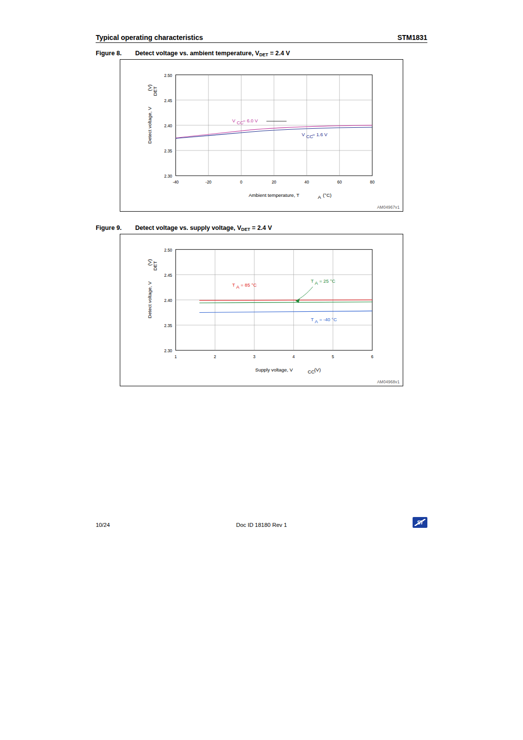Typical operating characteristics
STM1831
Figure 8. Detect voltage vs. ambient temperature, VDET = 2.4 V
2.50 2.45 2.40 2.35 2.30 -40 -20 0 20 40 60 80 Detect voltage, V x DET (V) Ambient temperature, T A (°C) V CC = 6.0 V V CC = 1.6 V
AM04967v1
Figure 9. Detect voltage vs. supply voltage, VDET = 2.4 V
2.50 2.45 2.40 2.35 2.30 1 2 3 4 5 6 Detect voltage, V DET (V) Supply voltage, V CC (V) T A = 85 °C T A = 25 °C T A = -40 °C
AM04968v1
10/24
Doc ID 18180 Rev 1
ST